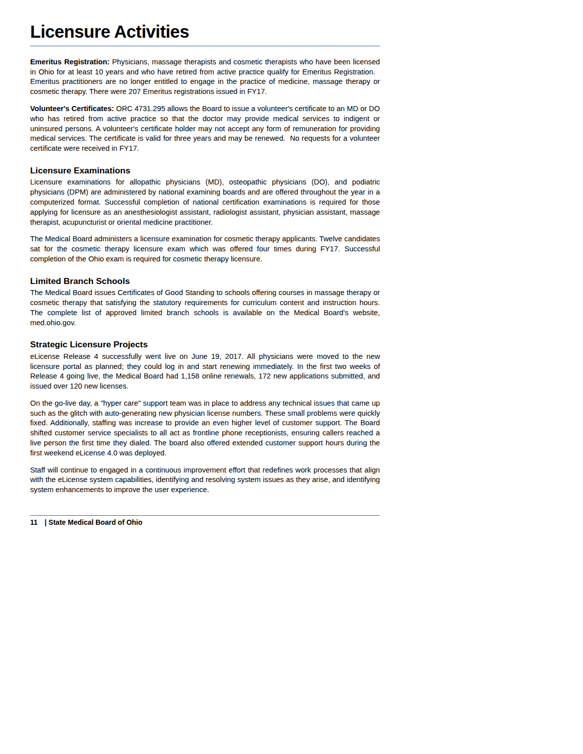Licensure Activities
Emeritus Registration: Physicians, massage therapists and cosmetic therapists who have been licensed in Ohio for at least 10 years and who have retired from active practice qualify for Emeritus Registration. Emeritus practitioners are no longer entitled to engage in the practice of medicine, massage therapy or cosmetic therapy. There were 207 Emeritus registrations issued in FY17.
Volunteer's Certificates: ORC 4731.295 allows the Board to issue a volunteer's certificate to an MD or DO who has retired from active practice so that the doctor may provide medical services to indigent or uninsured persons. A volunteer's certificate holder may not accept any form of remuneration for providing medical services. The certificate is valid for three years and may be renewed. No requests for a volunteer certificate were received in FY17.
Licensure Examinations
Licensure examinations for allopathic physicians (MD), osteopathic physicians (DO), and podiatric physicians (DPM) are administered by national examining boards and are offered throughout the year in a computerized format. Successful completion of national certification examinations is required for those applying for licensure as an anesthesiologist assistant, radiologist assistant, physician assistant, massage therapist, acupuncturist or oriental medicine practitioner.
The Medical Board administers a licensure examination for cosmetic therapy applicants. Twelve candidates sat for the cosmetic therapy licensure exam which was offered four times during FY17. Successful completion of the Ohio exam is required for cosmetic therapy licensure.
Limited Branch Schools
The Medical Board issues Certificates of Good Standing to schools offering courses in massage therapy or cosmetic therapy that satisfying the statutory requirements for curriculum content and instruction hours. The complete list of approved limited branch schools is available on the Medical Board's website, med.ohio.gov.
Strategic Licensure Projects
eLicense Release 4 successfully went live on June 19, 2017. All physicians were moved to the new licensure portal as planned; they could log in and start renewing immediately. In the first two weeks of Release 4 going live, the Medical Board had 1,158 online renewals, 172 new applications submitted, and issued over 120 new licenses.
On the go-live day, a "hyper care" support team was in place to address any technical issues that came up such as the glitch with auto-generating new physician license numbers. These small problems were quickly fixed. Additionally, staffing was increase to provide an even higher level of customer support. The Board shifted customer service specialists to all act as frontline phone receptionists, ensuring callers reached a live person the first time they dialed. The board also offered extended customer support hours during the first weekend eLicense 4.0 was deployed.
Staff will continue to engaged in a continuous improvement effort that redefines work processes that align with the eLicense system capabilities, identifying and resolving system issues as they arise, and identifying system enhancements to improve the user experience.
11| State Medical Board of Ohio